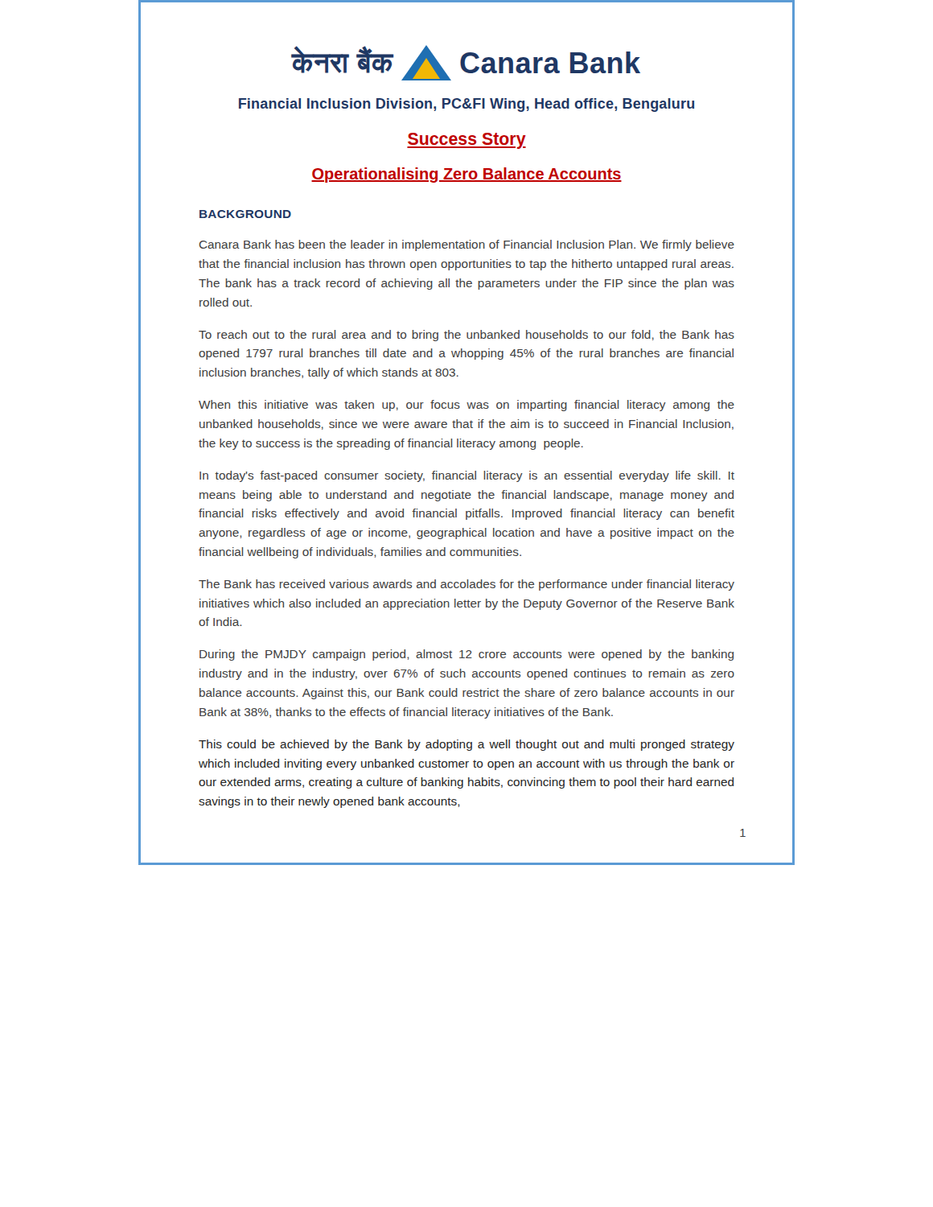केनरा बैंक Canara Bank
Financial Inclusion Division, PC&FI Wing, Head office, Bengaluru
Success Story
Operationalising Zero Balance Accounts
BACKGROUND
Canara Bank has been the leader in implementation of Financial Inclusion Plan. We firmly believe that the financial inclusion has thrown open opportunities to tap the hitherto untapped rural areas. The bank has a track record of achieving all the parameters under the FIP since the plan was rolled out.
To reach out to the rural area and to bring the unbanked households to our fold, the Bank has opened 1797 rural branches till date and a whopping 45% of the rural branches are financial inclusion branches, tally of which stands at 803.
When this initiative was taken up, our focus was on imparting financial literacy among the unbanked households, since we were aware that if the aim is to succeed in Financial Inclusion, the key to success is the spreading of financial literacy among people.
In today's fast-paced consumer society, financial literacy is an essential everyday life skill. It means being able to understand and negotiate the financial landscape, manage money and financial risks effectively and avoid financial pitfalls. Improved financial literacy can benefit anyone, regardless of age or income, geographical location and have a positive impact on the financial wellbeing of individuals, families and communities.
The Bank has received various awards and accolades for the performance under financial literacy initiatives which also included an appreciation letter by the Deputy Governor of the Reserve Bank of India.
During the PMJDY campaign period, almost 12 crore accounts were opened by the banking industry and in the industry, over 67% of such accounts opened continues to remain as zero balance accounts. Against this, our Bank could restrict the share of zero balance accounts in our Bank at 38%, thanks to the effects of financial literacy initiatives of the Bank.
This could be achieved by the Bank by adopting a well thought out and multi pronged strategy which included inviting every unbanked customer to open an account with us through the bank or our extended arms, creating a culture of banking habits, convincing them to pool their hard earned savings in to their newly opened bank accounts,
1